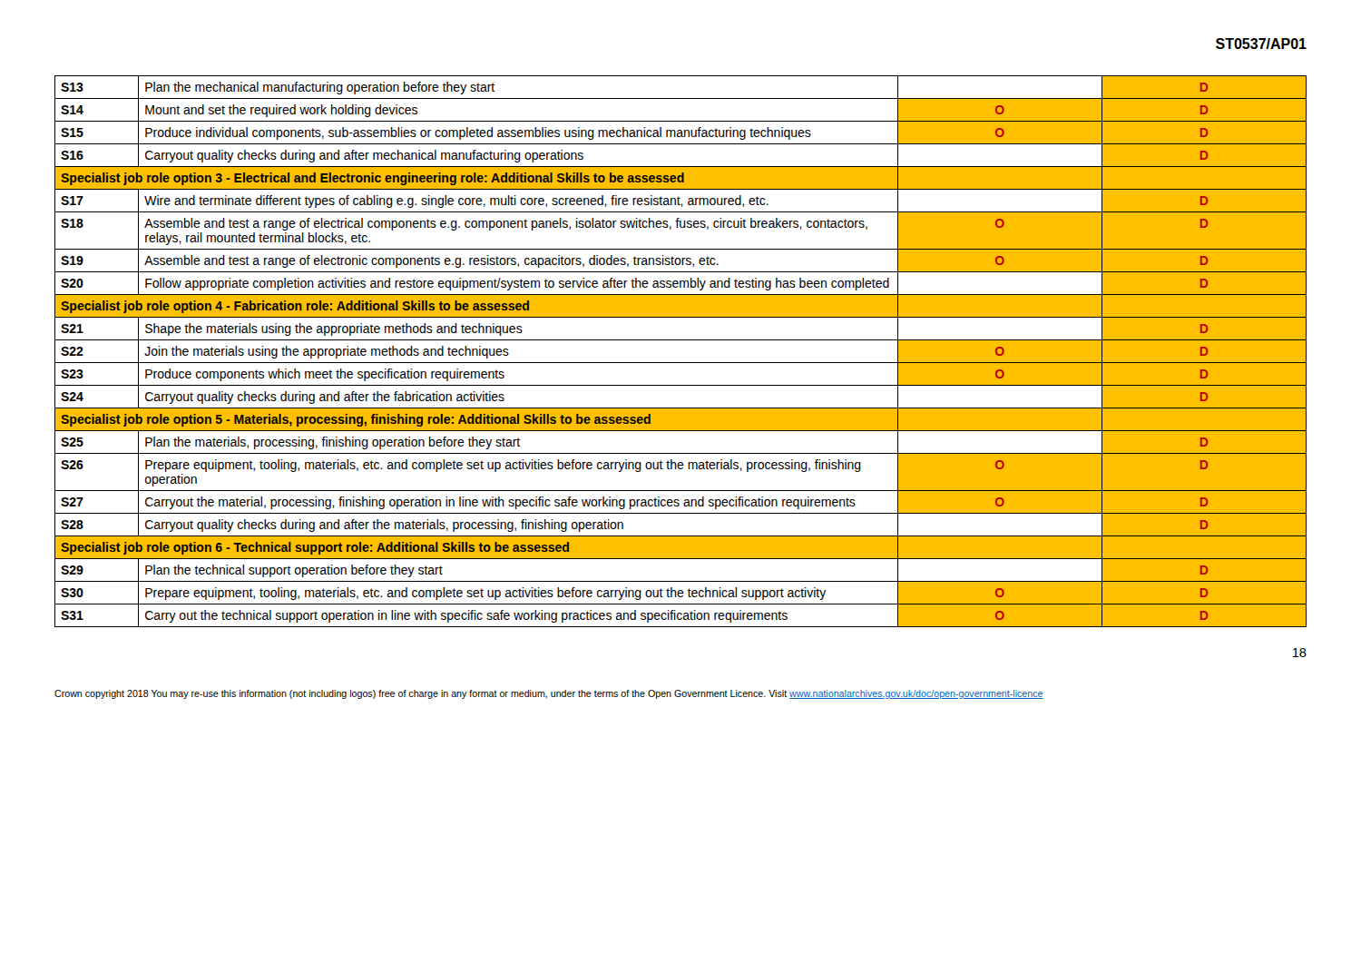ST0537/AP01
| S13 | Plan the mechanical manufacturing operation before they start | | D |
| S14 | Mount and set the required work holding devices | O | D |
| S15 | Produce individual components, sub-assemblies or completed assemblies using mechanical manufacturing techniques | O | D |
| S16 | Carryout quality checks during and after mechanical manufacturing operations | | D |
| Specialist job role option 3 - Electrical and Electronic engineering role: Additional Skills to be assessed | | |
| S17 | Wire and terminate different types of cabling e.g. single core, multi core, screened, fire resistant, armoured, etc. | | D |
| S18 | Assemble and test a range of electrical components e.g. component panels, isolator switches, fuses, circuit breakers, contactors, relays, rail mounted terminal blocks, etc. | O | D |
| S19 | Assemble and test a range of electronic components e.g. resistors, capacitors, diodes, transistors, etc. | O | D |
| S20 | Follow appropriate completion activities and restore equipment/system to service after the assembly and testing has been completed | | D |
| Specialist job role option 4 - Fabrication role: Additional Skills to be assessed | | |
| S21 | Shape the materials using the appropriate methods and techniques | | D |
| S22 | Join the materials using the appropriate methods and techniques | O | D |
| S23 | Produce components which meet the specification requirements | O | D |
| S24 | Carryout quality checks during and after the fabrication activities | | D |
| Specialist job role option 5 - Materials, processing, finishing role: Additional Skills to be assessed | | |
| S25 | Plan the materials, processing, finishing operation before they start | | D |
| S26 | Prepare equipment, tooling, materials, etc. and complete set up activities before carrying out the materials, processing, finishing operation | O | D |
| S27 | Carryout the material, processing, finishing operation in line with specific safe working practices and specification requirements | O | D |
| S28 | Carryout quality checks during and after the materials, processing, finishing operation | | D |
| Specialist job role option 6 - Technical support role: Additional Skills to be assessed | | |
| S29 | Plan the technical support operation before they start | | D |
| S30 | Prepare equipment, tooling, materials, etc. and complete set up activities before carrying out the technical support activity | O | D |
| S31 | Carry out the technical support operation in line with specific safe working practices and specification requirements | O | D |
18
Crown copyright 2018 You may re-use this information (not including logos) free of charge in any format or medium, under the terms of the Open Government Licence. Visit www.nationalarchives.gov.uk/doc/open-government-licence